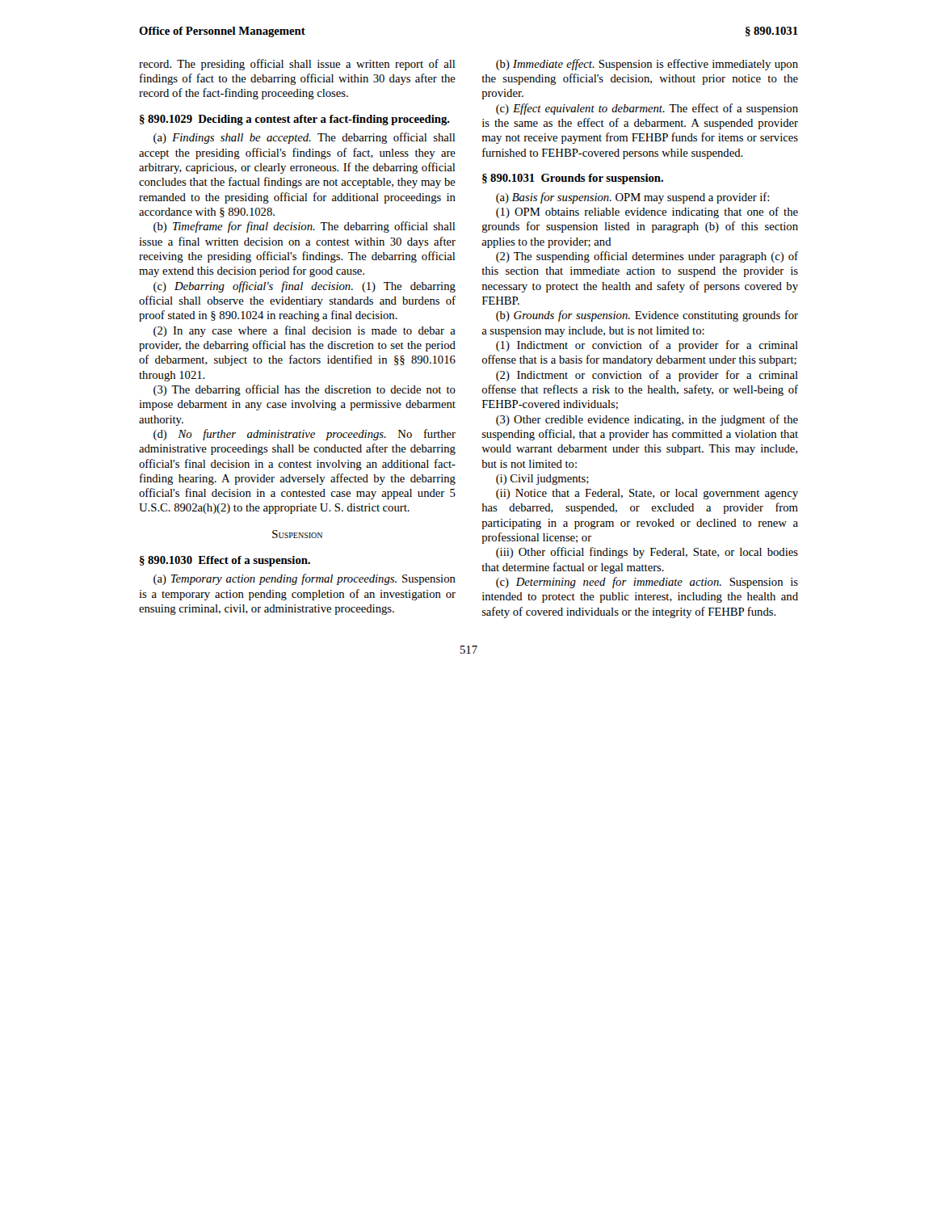Office of Personnel Management § 890.1031
record. The presiding official shall issue a written report of all findings of fact to the debarring official within 30 days after the record of the fact-finding proceeding closes.
§ 890.1029 Deciding a contest after a fact-finding proceeding.
(a) Findings shall be accepted. The debarring official shall accept the presiding official's findings of fact, unless they are arbitrary, capricious, or clearly erroneous. If the debarring official concludes that the factual findings are not acceptable, they may be remanded to the presiding official for additional proceedings in accordance with § 890.1028.
(b) Timeframe for final decision. The debarring official shall issue a final written decision on a contest within 30 days after receiving the presiding official's findings. The debarring official may extend this decision period for good cause.
(c) Debarring official's final decision. (1) The debarring official shall observe the evidentiary standards and burdens of proof stated in § 890.1024 in reaching a final decision.
(2) In any case where a final decision is made to debar a provider, the debarring official has the discretion to set the period of debarment, subject to the factors identified in §§ 890.1016 through 1021.
(3) The debarring official has the discretion to decide not to impose debarment in any case involving a permissive debarment authority.
(d) No further administrative proceedings. No further administrative proceedings shall be conducted after the debarring official's final decision in a contest involving an additional fact-finding hearing. A provider adversely affected by the debarring official's final decision in a contested case may appeal under 5 U.S.C. 8902a(h)(2) to the appropriate U. S. district court.
Suspension
§ 890.1030 Effect of a suspension.
(a) Temporary action pending formal proceedings. Suspension is a temporary action pending completion of an investigation or ensuing criminal, civil, or administrative proceedings.
(b) Immediate effect. Suspension is effective immediately upon the suspending official's decision, without prior notice to the provider.
(c) Effect equivalent to debarment. The effect of a suspension is the same as the effect of a debarment. A suspended provider may not receive payment from FEHBP funds for items or services furnished to FEHBP-covered persons while suspended.
§ 890.1031 Grounds for suspension.
(a) Basis for suspension. OPM may suspend a provider if:
(1) OPM obtains reliable evidence indicating that one of the grounds for suspension listed in paragraph (b) of this section applies to the provider; and
(2) The suspending official determines under paragraph (c) of this section that immediate action to suspend the provider is necessary to protect the health and safety of persons covered by FEHBP.
(b) Grounds for suspension. Evidence constituting grounds for a suspension may include, but is not limited to:
(1) Indictment or conviction of a provider for a criminal offense that is a basis for mandatory debarment under this subpart;
(2) Indictment or conviction of a provider for a criminal offense that reflects a risk to the health, safety, or well-being of FEHBP-covered individuals;
(3) Other credible evidence indicating, in the judgment of the suspending official, that a provider has committed a violation that would warrant debarment under this subpart. This may include, but is not limited to:
(i) Civil judgments;
(ii) Notice that a Federal, State, or local government agency has debarred, suspended, or excluded a provider from participating in a program or revoked or declined to renew a professional license; or
(iii) Other official findings by Federal, State, or local bodies that determine factual or legal matters.
(c) Determining need for immediate action. Suspension is intended to protect the public interest, including the health and safety of covered individuals or the integrity of FEHBP funds.
517